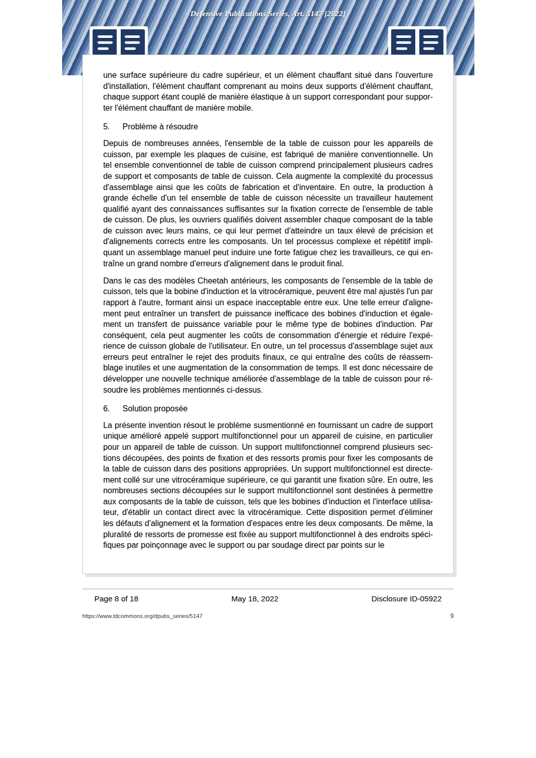Defensive Publications Series, Art. 5147 [2022]
une surface supérieure du cadre supérieur, et un élément chauffant situé dans l'ouverture d'installation, l'élément chauffant comprenant au moins deux supports d'élément chauffant, chaque support étant couplé de manière élastique à un support correspondant pour supporter l'élément chauffant de manière mobile.
5.
Problème à résoudre
Depuis de nombreuses années, l'ensemble de la table de cuisson pour les appareils de cuisson, par exemple les plaques de cuisine, est fabriqué de manière conventionnelle. Un tel ensemble conventionnel de table de cuisson comprend principalement plusieurs cadres de support et composants de table de cuisson. Cela augmente la complexité du processus d'assemblage ainsi que les coûts de fabrication et d'inventaire. En outre, la production à grande échelle d'un tel ensemble de table de cuisson nécessite un travailleur hautement qualifié ayant des connaissances suffisantes sur la fixation correcte de l'ensemble de table de cuisson. De plus, les ouvriers qualifiés doivent assembler chaque composant de la table de cuisson avec leurs mains, ce qui leur permet d'atteindre un taux élevé de précision et d'alignements corrects entre les composants. Un tel processus complexe et répétitif impliquant un assemblage manuel peut induire une forte fatigue chez les travailleurs, ce qui entraîne un grand nombre d'erreurs d'alignement dans le produit final.
Dans le cas des modèles Cheetah antérieurs, les composants de l'ensemble de la table de cuisson, tels que la bobine d'induction et la vitrocéramique, peuvent être mal ajustés l'un par rapport à l'autre, formant ainsi un espace inacceptable entre eux. Une telle erreur d'alignement peut entraîner un transfert de puissance inefficace des bobines d'induction et également un transfert de puissance variable pour le même type de bobines d'induction. Par conséquent, cela peut augmenter les coûts de consommation d'énergie et réduire l'expérience de cuisson globale de l'utilisateur. En outre, un tel processus d'assemblage sujet aux erreurs peut entraîner le rejet des produits finaux, ce qui entraîne des coûts de réassemblage inutiles et une augmentation de la consommation de temps. Il est donc nécessaire de développer une nouvelle technique améliorée d'assemblage de la table de cuisson pour résoudre les problèmes mentionnés ci-dessus.
6.
Solution proposée
La présente invention résout le problème susmentionné en fournissant un cadre de support unique amélioré appelé support multifonctionnel pour un appareil de cuisine, en particulier pour un appareil de table de cuisson. Un support multifonctionnel comprend plusieurs sections découpées, des points de fixation et des ressorts promis pour fixer les composants de la table de cuisson dans des positions appropriées. Un support multifonctionnel est directement collé sur une vitrocéramique supérieure, ce qui garantit une fixation sûre. En outre, les nombreuses sections découpées sur le support multifonctionnel sont destinées à permettre aux composants de la table de cuisson, tels que les bobines d'induction et l'interface utilisateur, d'établir un contact direct avec la vitrocéramique. Cette disposition permet d'éliminer les défauts d'alignement et la formation d'espaces entre les deux composants. De même, la pluralité de ressorts de promesse est fixée au support multifonctionnel à des endroits spécifiques par poinçonnage avec le support ou par soudage direct par points sur le
Page 8 of 18
May 18, 2022
Disclosure ID-05922
https://www.tdcommons.org/dpubs_series/5147
9